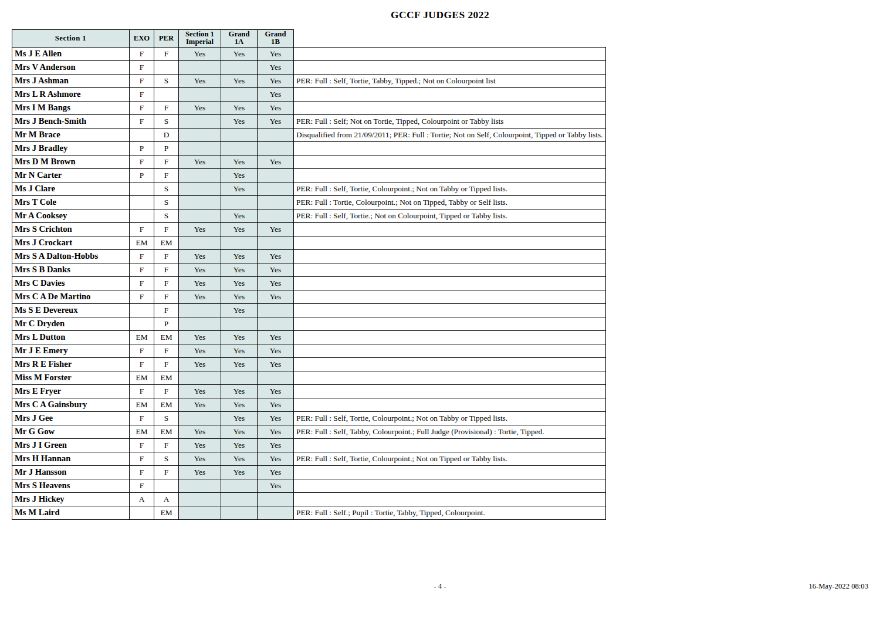GCCF JUDGES 2022
| Section 1 | EXO | PER | Section 1 Imperial | Grand 1A | Grand 1B | |
| --- | --- | --- | --- | --- | --- | --- |
| Ms J E Allen | F | F | Yes | Yes | Yes | |
| Mrs V Anderson | F | | | | Yes | |
| Mrs J Ashman | F | S | Yes | Yes | Yes | PER: Full : Self, Tortie, Tabby, Tipped.; Not on Colourpoint list |
| Mrs L R Ashmore | F | | | | Yes | |
| Mrs I M Bangs | F | F | Yes | Yes | Yes | |
| Mrs J Bench-Smith | F | S | | Yes | Yes | PER: Full : Self; Not on Tortie, Tipped, Colourpoint or Tabby lists |
| Mr M Brace | | D | | | | Disqualified from 21/09/2011; PER: Full : Tortie; Not on Self, Colourpoint, Tipped or Tabby lists. |
| Mrs J Bradley | P | P | | | | |
| Mrs D M Brown | F | F | Yes | Yes | Yes | |
| Mr N Carter | P | F | | Yes | | |
| Ms J Clare | | S | | Yes | | PER: Full : Self, Tortie, Colourpoint.; Not on Tabby or Tipped lists. |
| Mrs T Cole | | S | | | | PER: Full : Tortie, Colourpoint.; Not on Tipped, Tabby or Self lists. |
| Mr A Cooksey | | S | | Yes | | PER: Full : Self, Tortie.; Not on Colourpoint, Tipped or Tabby lists. |
| Mrs S Crichton | F | F | Yes | Yes | Yes | |
| Mrs J Crockart | EM | EM | | | | |
| Mrs S A Dalton-Hobbs | F | F | Yes | Yes | Yes | |
| Mrs S B Danks | F | F | Yes | Yes | Yes | |
| Mrs C Davies | F | F | Yes | Yes | Yes | |
| Mrs C A De Martino | F | F | Yes | Yes | Yes | |
| Ms S E Devereux | | F | | Yes | | |
| Mr C Dryden | | P | | | | |
| Mrs L Dutton | EM | EM | Yes | Yes | Yes | |
| Mr J E Emery | F | F | Yes | Yes | Yes | |
| Mrs R E Fisher | F | F | Yes | Yes | Yes | |
| Miss M Forster | EM | EM | | | | |
| Mrs E Fryer | F | F | Yes | Yes | Yes | |
| Mrs C A Gainsbury | EM | EM | Yes | Yes | Yes | |
| Mrs J Gee | F | S | | Yes | Yes | PER: Full : Self, Tortie, Colourpoint.; Not on Tabby or Tipped lists. |
| Mr G Gow | EM | EM | Yes | Yes | Yes | PER: Full : Self, Tabby, Colourpoint.; Full Judge (Provisional) : Tortie, Tipped. |
| Mrs J I Green | F | F | Yes | Yes | Yes | |
| Mrs H Hannan | F | S | Yes | Yes | Yes | PER: Full : Self, Tortie, Colourpoint.; Not on Tipped or Tabby lists. |
| Mr J Hansson | F | F | Yes | Yes | Yes | |
| Mrs S Heavens | F | | | | Yes | |
| Mrs J Hickey | A | A | | | | |
| Ms M Laird | | EM | | | | PER: Full : Self.; Pupil : Tortie, Tabby, Tipped, Colourpoint. |
- 4 -
16-May-2022 08:03